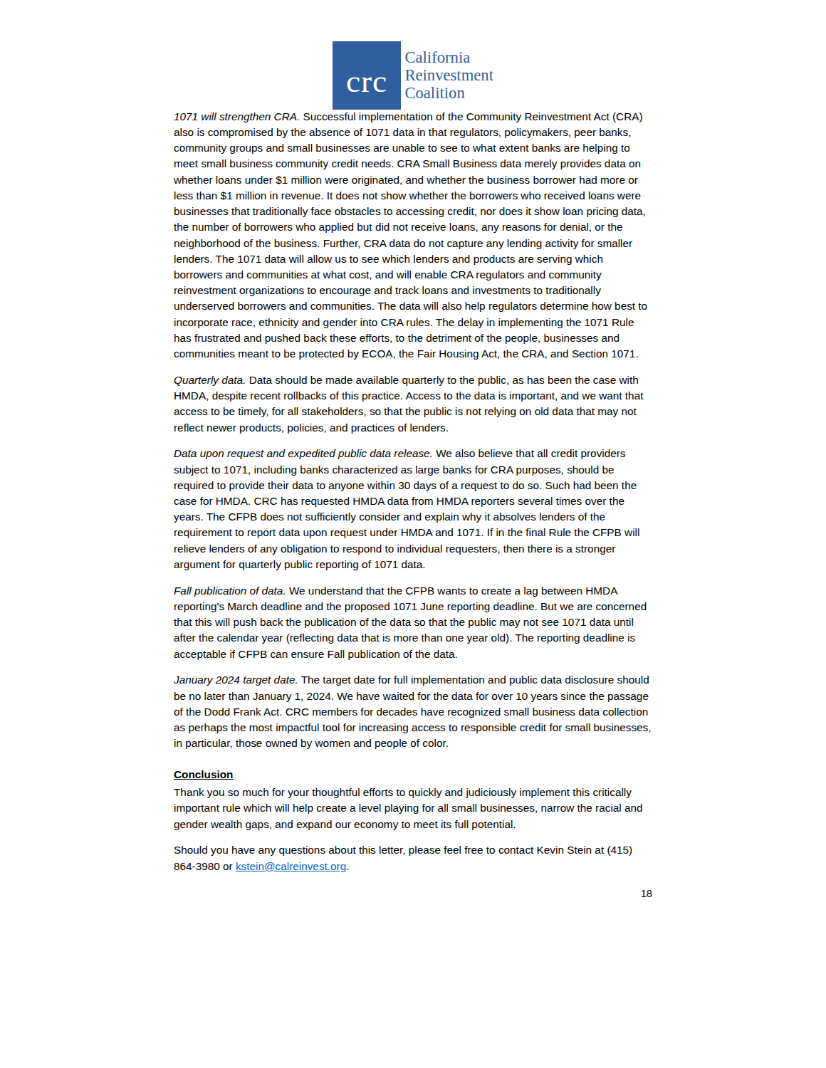crc
California
Reinvestment
Coalition
1071 will strengthen CRA. Successful implementation of the Community Reinvestment Act (CRA) also is compromised by the absence of 1071 data in that regulators, policymakers, peer banks, community groups and small businesses are unable to see to what extent banks are helping to meet small business community credit needs. CRA Small Business data merely provides data on whether loans under $1 million were originated, and whether the business borrower had more or less than $1 million in revenue. It does not show whether the borrowers who received loans were businesses that traditionally face obstacles to accessing credit, nor does it show loan pricing data, the number of borrowers who applied but did not receive loans, any reasons for denial, or the neighborhood of the business. Further, CRA data do not capture any lending activity for smaller lenders. The 1071 data will allow us to see which lenders and products are serving which borrowers and communities at what cost, and will enable CRA regulators and community reinvestment organizations to encourage and track loans and investments to traditionally underserved borrowers and communities. The data will also help regulators determine how best to incorporate race, ethnicity and gender into CRA rules. The delay in implementing the 1071 Rule has frustrated and pushed back these efforts, to the detriment of the people, businesses and communities meant to be protected by ECOA, the Fair Housing Act, the CRA, and Section 1071.
Quarterly data. Data should be made available quarterly to the public, as has been the case with HMDA, despite recent rollbacks of this practice. Access to the data is important, and we want that access to be timely, for all stakeholders, so that the public is not relying on old data that may not reflect newer products, policies, and practices of lenders.
Data upon request and expedited public data release. We also believe that all credit providers subject to 1071, including banks characterized as large banks for CRA purposes, should be required to provide their data to anyone within 30 days of a request to do so. Such had been the case for HMDA. CRC has requested HMDA data from HMDA reporters several times over the years. The CFPB does not sufficiently consider and explain why it absolves lenders of the requirement to report data upon request under HMDA and 1071. If in the final Rule the CFPB will relieve lenders of any obligation to respond to individual requesters, then there is a stronger argument for quarterly public reporting of 1071 data.
Fall publication of data. We understand that the CFPB wants to create a lag between HMDA reporting's March deadline and the proposed 1071 June reporting deadline. But we are concerned that this will push back the publication of the data so that the public may not see 1071 data until after the calendar year (reflecting data that is more than one year old). The reporting deadline is acceptable if CFPB can ensure Fall publication of the data.
January 2024 target date. The target date for full implementation and public data disclosure should be no later than January 1, 2024. We have waited for the data for over 10 years since the passage of the Dodd Frank Act. CRC members for decades have recognized small business data collection as perhaps the most impactful tool for increasing access to responsible credit for small businesses, in particular, those owned by women and people of color.
Conclusion
Thank you so much for your thoughtful efforts to quickly and judiciously implement this critically important rule which will help create a level playing for all small businesses, narrow the racial and gender wealth gaps, and expand our economy to meet its full potential.
Should you have any questions about this letter, please feel free to contact Kevin Stein at (415) 864-3980 or kstein@calreinvest.org.
18